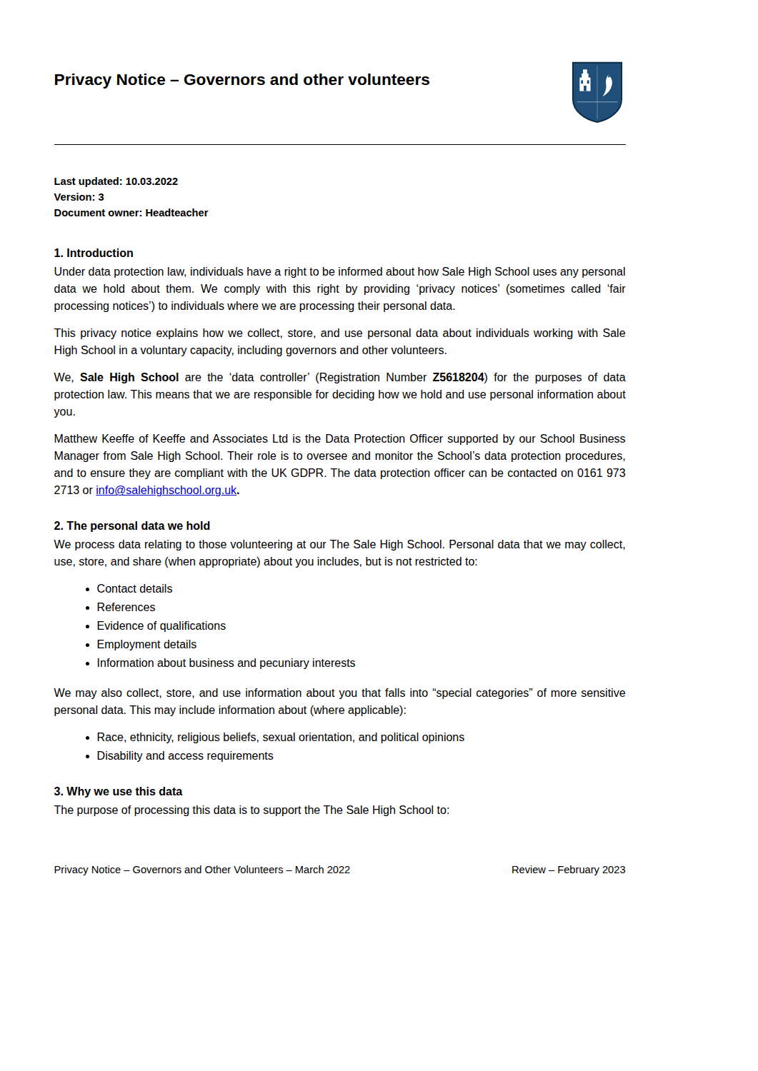Privacy Notice – Governors and other volunteers
Last updated: 10.03.2022
Version: 3
Document owner: Headteacher
1. Introduction
Under data protection law, individuals have a right to be informed about how Sale High School uses any personal data we hold about them. We comply with this right by providing ‘privacy notices’ (sometimes called ‘fair processing notices’) to individuals where we are processing their personal data.
This privacy notice explains how we collect, store, and use personal data about individuals working with Sale High School in a voluntary capacity, including governors and other volunteers.
We, Sale High School are the ‘data controller’ (Registration Number Z5618204) for the purposes of data protection law. This means that we are responsible for deciding how we hold and use personal information about you.
Matthew Keeffe of Keeffe and Associates Ltd is the Data Protection Officer supported by our School Business Manager from Sale High School. Their role is to oversee and monitor the School’s data protection procedures, and to ensure they are compliant with the UK GDPR. The data protection officer can be contacted on 0161 973 2713 or info@salehighschool.org.uk.
2. The personal data we hold
We process data relating to those volunteering at our The Sale High School. Personal data that we may collect, use, store, and share (when appropriate) about you includes, but is not restricted to:
Contact details
References
Evidence of qualifications
Employment details
Information about business and pecuniary interests
We may also collect, store, and use information about you that falls into “special categories” of more sensitive personal data. This may include information about (where applicable):
Race, ethnicity, religious beliefs, sexual orientation, and political opinions
Disability and access requirements
3. Why we use this data
The purpose of processing this data is to support the The Sale High School to:
Privacy Notice – Governors and Other Volunteers – March 2022 Review – February 2023